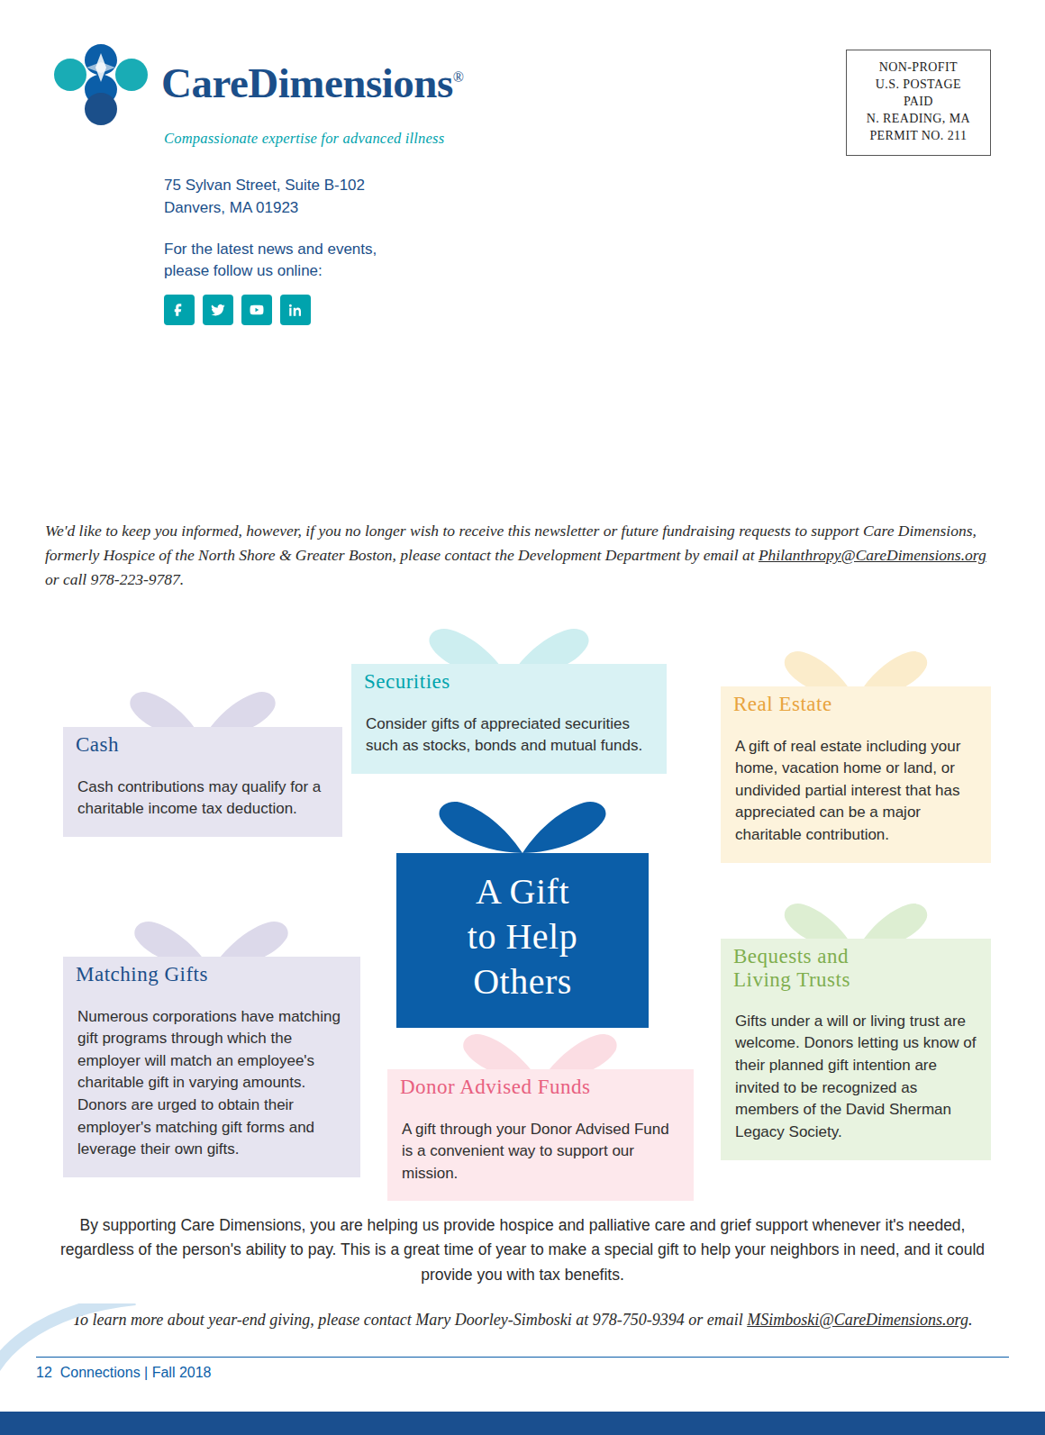CareDimensions®
Compassionate expertise for advanced illness
NON-PROFIT
U.S. POSTAGE
PAID
N. READING, MA
PERMIT NO. 211
75 Sylvan Street, Suite B-102
Danvers, MA 01923
For the latest news and events,
please follow us online:
We'd like to keep you informed, however, if you no longer wish to receive this newsletter or future fundraising requests to support Care Dimensions, formerly Hospice of the North Shore & Greater Boston, please contact the Development Department by email at Philanthropy@CareDimensions.org or call 978-223-9787.
Securities
Consider gifts of appreciated securities such as stocks, bonds and mutual funds.
Real Estate
A gift of real estate including your home, vacation home or land, or undivided partial interest that has appreciated can be a major charitable contribution.
Cash
Cash contributions may qualify for a charitable income tax deduction.
Matching Gifts
Numerous corporations have matching gift programs through which the employer will match an employee's charitable gift in varying amounts. Donors are urged to obtain their employer's matching gift forms and leverage their own gifts.
Donor Advised Funds
A gift through your Donor Advised Fund is a convenient way to support our mission.
Bequests and
Living Trusts
Gifts under a will or living trust are welcome. Donors letting us know of their planned gift intention are invited to be recognized as members of the David Sherman Legacy Society.
A Gift
to Help
Others
By supporting Care Dimensions, you are helping us provide hospice and palliative care and grief support whenever it's needed, regardless of the person's ability to pay. This is a great time of year to make a special gift to help your neighbors in need, and it could provide you with tax benefits.
To learn more about year-end giving, please contact Mary Doorley-Simboski at 978-750-9394 or email MSimboski@CareDimensions.org.
12 Connections | Fall 2018